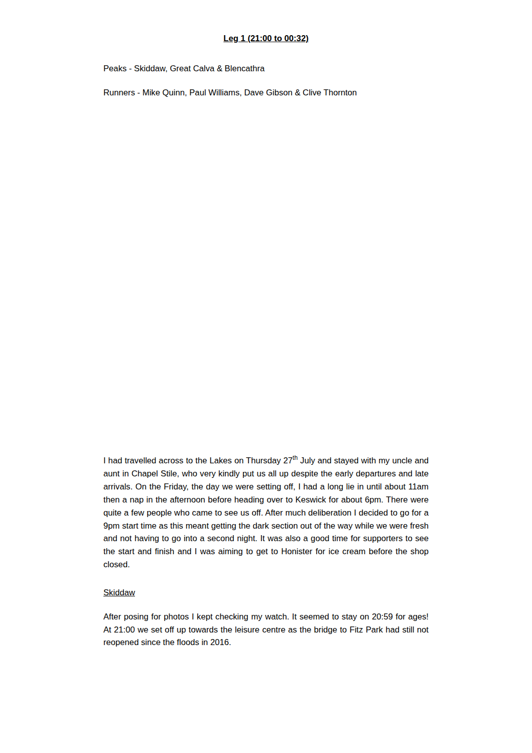Leg 1 (21:00 to 00:32)
Peaks - Skiddaw, Great Calva & Blencathra
Runners - Mike Quinn, Paul Williams, Dave Gibson & Clive Thornton
I had travelled across to the Lakes on Thursday 27th July and stayed with my uncle and aunt in Chapel Stile, who very kindly put us all up despite the early departures and late arrivals. On the Friday, the day we were setting off, I had a long lie in until about 11am then a nap in the afternoon before heading over to Keswick for about 6pm. There were quite a few people who came to see us off. After much deliberation I decided to go for a 9pm start time as this meant getting the dark section out of the way while we were fresh and not having to go into a second night. It was also a good time for supporters to see the start and finish and I was aiming to get to Honister for ice cream before the shop closed.
Skiddaw
After posing for photos I kept checking my watch. It seemed to stay on 20:59 for ages! At 21:00 we set off up towards the leisure centre as the bridge to Fitz Park had still not reopened since the floods in 2016.